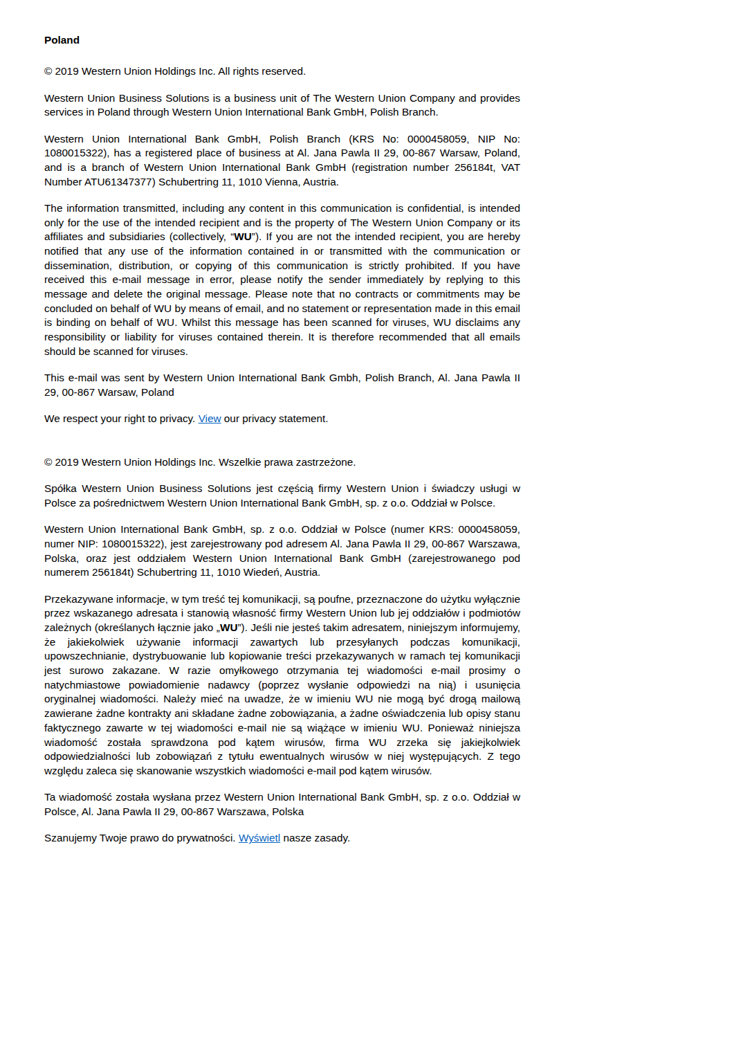Poland
© 2019 Western Union Holdings Inc. All rights reserved.
Western Union Business Solutions is a business unit of The Western Union Company and provides services in Poland through Western Union International Bank GmbH, Polish Branch.
Western Union International Bank GmbH, Polish Branch (KRS No: 0000458059, NIP No: 1080015322), has a registered place of business at Al. Jana Pawla II 29, 00-867 Warsaw, Poland, and is a branch of Western Union International Bank GmbH (registration number 256184t, VAT Number ATU61347377) Schubertring 11, 1010 Vienna, Austria.
The information transmitted, including any content in this communication is confidential, is intended only for the use of the intended recipient and is the property of The Western Union Company or its affiliates and subsidiaries (collectively, “WU”). If you are not the intended recipient, you are hereby notified that any use of the information contained in or transmitted with the communication or dissemination, distribution, or copying of this communication is strictly prohibited. If you have received this e-mail message in error, please notify the sender immediately by replying to this message and delete the original message. Please note that no contracts or commitments may be concluded on behalf of WU by means of email, and no statement or representation made in this email is binding on behalf of WU. Whilst this message has been scanned for viruses, WU disclaims any responsibility or liability for viruses contained therein. It is therefore recommended that all emails should be scanned for viruses.
This e-mail was sent by Western Union International Bank Gmbh, Polish Branch, Al. Jana Pawla II 29, 00-867 Warsaw, Poland
We respect your right to privacy. View our privacy statement.
© 2019 Western Union Holdings Inc. Wszelkie prawa zastrzeżone.
Spółka Western Union Business Solutions jest częścią firmy Western Union i świadczy usługi w Polsce za pośrednictwem Western Union International Bank GmbH, sp. z o.o. Oddział w Polsce.
Western Union International Bank GmbH, sp. z o.o. Oddział w Polsce (numer KRS: 0000458059, numer NIP: 1080015322), jest zarejestrowany pod adresem Al. Jana Pawla II 29, 00-867 Warszawa, Polska, oraz jest oddziałem Western Union International Bank GmbH (zarejestrowanego pod numerem 256184t) Schubertring 11, 1010 Wiedeń, Austria.
Przekazywane informacje, w tym treść tej komunikacji, są poufne, przeznaczone do użytku wyłącznie przez wskazanego adresata i stanowią własność firmy Western Union lub jej oddziałów i podmiotów zależnych (określanych łącznie jako „WU”). Jeśli nie jesteś takim adresatem, niniejszym informujemy, że jakiekolwiek używanie informacji zawartych lub przesyłanych podczas komunikacji, upowszechnianie, dystrybuowanie lub kopiowanie treści przekazywanych w ramach tej komunikacji jest surowo zakazane. W razie omyłkowego otrzymania tej wiadomości e-mail prosimy o natychmiastowe powiadomienie nadawcy (poprzez wysłanie odpowiedzi na nią) i usunięcia oryginalnej wiadomości. Należy mieć na uwadze, że w imieniu WU nie mogą być drogą mailową zawierane żadne kontrakty ani składane żadne zobowiązania, a żadne oświadczenia lub opisy stanu faktycznego zawarte w tej wiadomości e-mail nie są wiążące w imieniu WU. Ponieważ niniejsza wiadomość została sprawdzona pod kątem wirusów, firma WU zrzeka się jakiejkolwiek odpowiedzialności lub zobowiązań z tytułu ewentualnych wirusów w niej występujących. Z tego względu zaleca się skanowanie wszystkich wiadomości e-mail pod kątem wirusów.
Ta wiadomość została wysłana przez Western Union International Bank GmbH, sp. z o.o. Oddział w Polsce, Al. Jana Pawla II 29, 00-867 Warszawa, Polska
Szanujemy Twoje prawo do prywatności. Wyświetl nasze zasady.